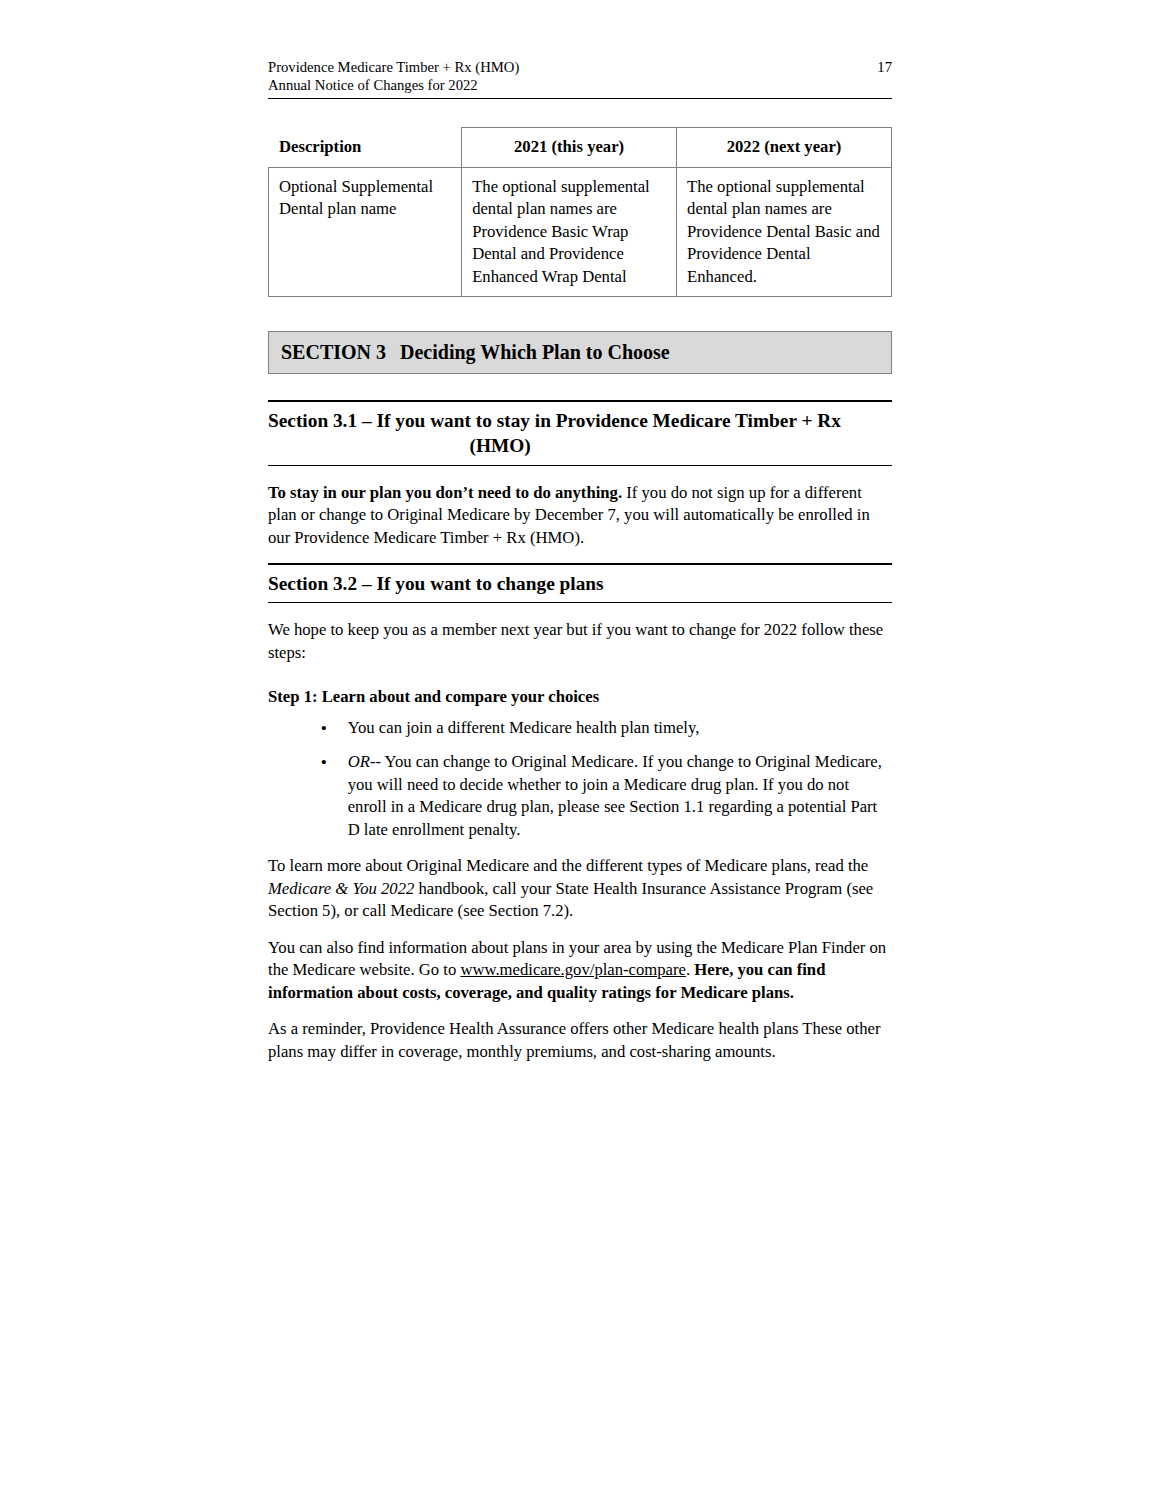Providence Medicare Timber + Rx (HMO)
Annual Notice of Changes for 2022
17
| Description | 2021 (this year) | 2022 (next year) |
| --- | --- | --- |
| Optional Supplemental Dental plan name | The optional supplemental dental plan names are Providence Basic Wrap Dental and Providence Enhanced Wrap Dental | The optional supplemental dental plan names are Providence Dental Basic and Providence Dental Enhanced. |
SECTION 3 Deciding Which Plan to Choose
Section 3.1 – If you want to stay in Providence Medicare Timber + Rx (HMO)
To stay in our plan you don’t need to do anything. If you do not sign up for a different plan or change to Original Medicare by December 7, you will automatically be enrolled in our Providence Medicare Timber + Rx (HMO).
Section 3.2 – If you want to change plans
We hope to keep you as a member next year but if you want to change for 2022 follow these steps:
Step 1: Learn about and compare your choices
You can join a different Medicare health plan timely,
OR-- You can change to Original Medicare. If you change to Original Medicare, you will need to decide whether to join a Medicare drug plan. If you do not enroll in a Medicare drug plan, please see Section 1.1 regarding a potential Part D late enrollment penalty.
To learn more about Original Medicare and the different types of Medicare plans, read the Medicare & You 2022 handbook, call your State Health Insurance Assistance Program (see Section 5), or call Medicare (see Section 7.2).
You can also find information about plans in your area by using the Medicare Plan Finder on the Medicare website. Go to www.medicare.gov/plan-compare. Here, you can find information about costs, coverage, and quality ratings for Medicare plans.
As a reminder, Providence Health Assurance offers other Medicare health plans These other plans may differ in coverage, monthly premiums, and cost-sharing amounts.